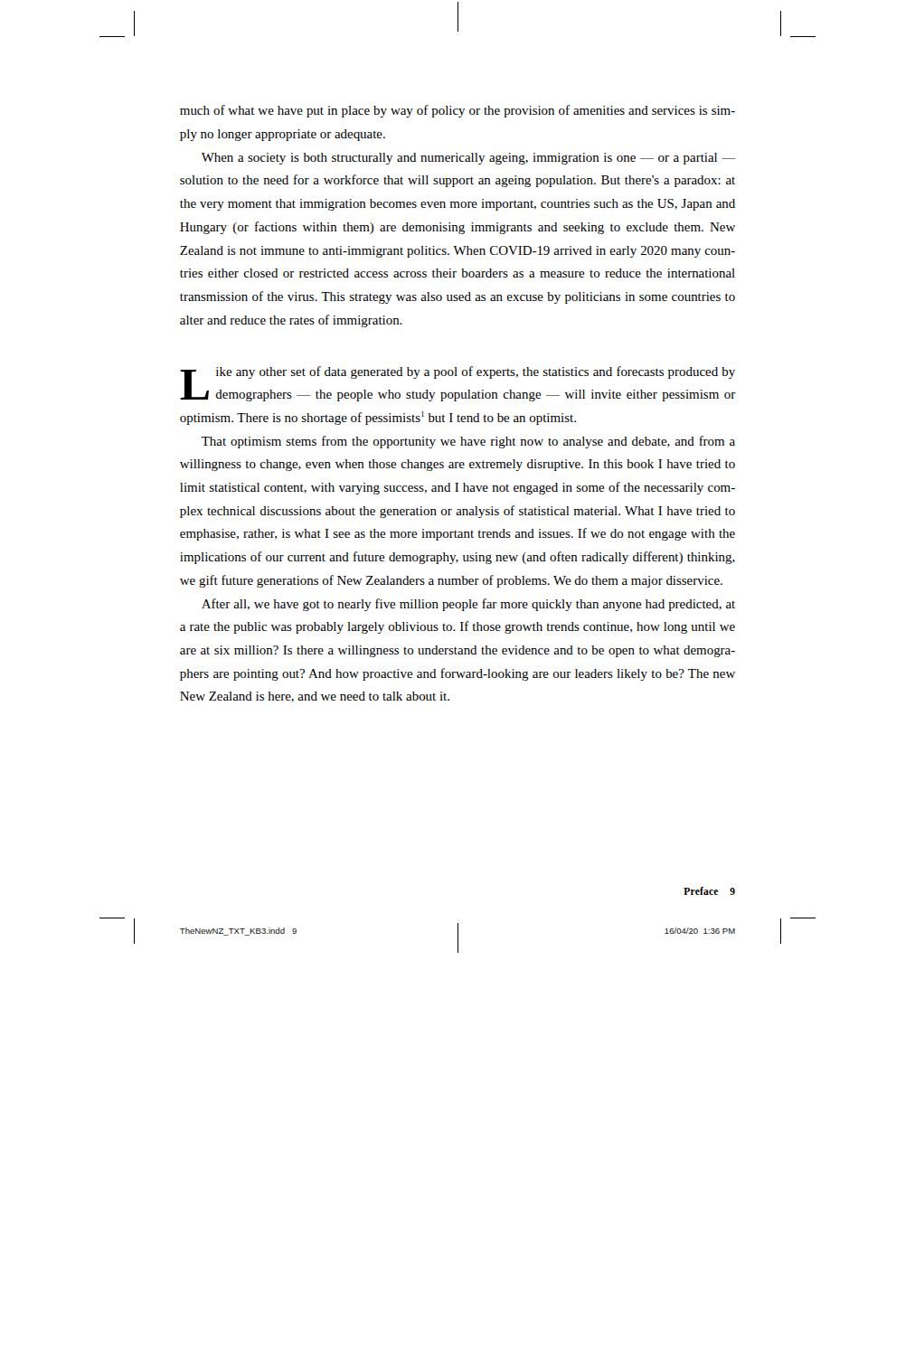much of what we have put in place by way of policy or the provision of amenities and services is simply no longer appropriate or adequate.
When a society is both structurally and numerically ageing, immigration is one — or a partial — solution to the need for a workforce that will support an ageing population. But there's a paradox: at the very moment that immigration becomes even more important, countries such as the US, Japan and Hungary (or factions within them) are demonising immigrants and seeking to exclude them. New Zealand is not immune to anti-immigrant politics. When COVID-19 arrived in early 2020 many countries either closed or restricted access across their boarders as a measure to reduce the international transmission of the virus. This strategy was also used as an excuse by politicians in some countries to alter and reduce the rates of immigration.
Like any other set of data generated by a pool of experts, the statistics and forecasts produced by demographers — the people who study population change — will invite either pessimism or optimism. There is no shortage of pessimists1 but I tend to be an optimist.
That optimism stems from the opportunity we have right now to analyse and debate, and from a willingness to change, even when those changes are extremely disruptive. In this book I have tried to limit statistical content, with varying success, and I have not engaged in some of the necessarily complex technical discussions about the generation or analysis of statistical material. What I have tried to emphasise, rather, is what I see as the more important trends and issues. If we do not engage with the implications of our current and future demography, using new (and often radically different) thinking, we gift future generations of New Zealanders a number of problems. We do them a major disservice.
After all, we have got to nearly five million people far more quickly than anyone had predicted, at a rate the public was probably largely oblivious to. If those growth trends continue, how long until we are at six million? Is there a willingness to understand the evidence and to be open to what demographers are pointing out? And how proactive and forward-looking are our leaders likely to be? The new New Zealand is here, and we need to talk about it.
Preface 9
TheNewNZ_TXT_KB3.indd 9 16/04/20 1:36 PM